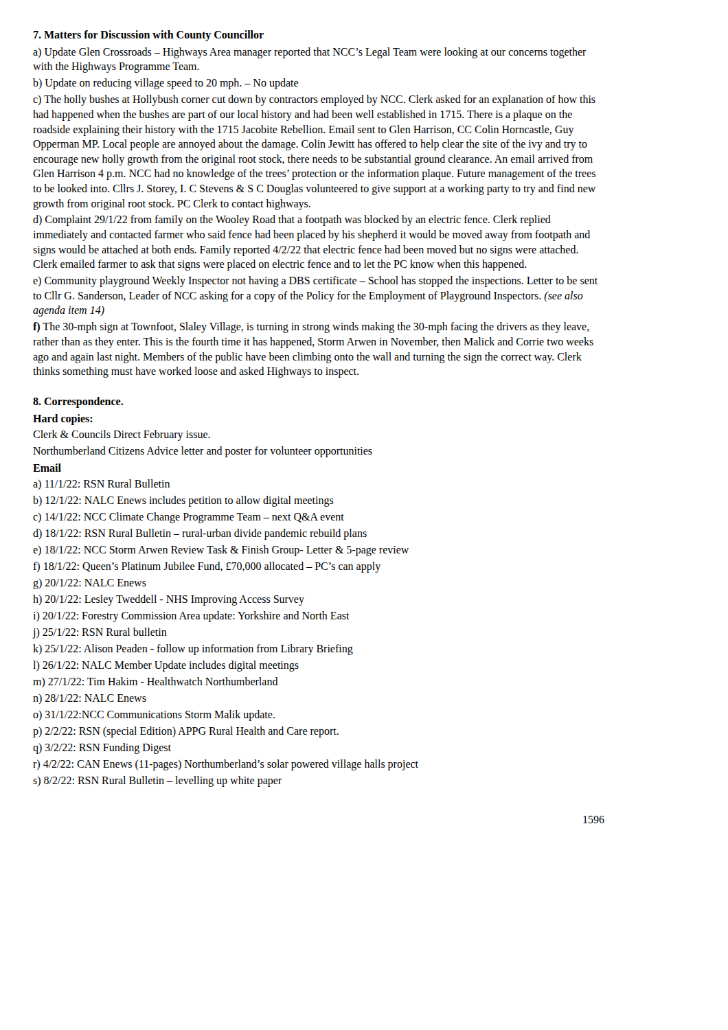7. Matters for Discussion with County Councillor
a) Update Glen Crossroads – Highways Area manager reported that NCC’s Legal Team were looking at our concerns together with the Highways Programme Team.
b) Update on reducing village speed to 20 mph. – No update
c) The holly bushes at Hollybush corner cut down by contractors employed by NCC. Clerk asked for an explanation of how this had happened when the bushes are part of our local history and had been well established in 1715. There is a plaque on the roadside explaining their history with the 1715 Jacobite Rebellion. Email sent to Glen Harrison, CC Colin Horncastle, Guy Opperman MP. Local people are annoyed about the damage. Colin Jewitt has offered to help clear the site of the ivy and try to encourage new holly growth from the original root stock, there needs to be substantial ground clearance. An email arrived from Glen Harrison 4 p.m. NCC had no knowledge of the trees’ protection or the information plaque. Future management of the trees to be looked into. Cllrs J. Storey, I. C Stevens & S C Douglas volunteered to give support at a working party to try and find new growth from original root stock. PC Clerk to contact highways.
d) Complaint 29/1/22 from family on the Wooley Road that a footpath was blocked by an electric fence. Clerk replied immediately and contacted farmer who said fence had been placed by his shepherd it would be moved away from footpath and signs would be attached at both ends. Family reported 4/2/22 that electric fence had been moved but no signs were attached. Clerk emailed farmer to ask that signs were placed on electric fence and to let the PC know when this happened.
e) Community playground Weekly Inspector not having a DBS certificate – School has stopped the inspections. Letter to be sent to Cllr G. Sanderson, Leader of NCC asking for a copy of the Policy for the Employment of Playground Inspectors. (see also agenda item 14)
f) The 30-mph sign at Townfoot, Slaley Village, is turning in strong winds making the 30-mph facing the drivers as they leave, rather than as they enter. This is the fourth time it has happened, Storm Arwen in November, then Malick and Corrie two weeks ago and again last night. Members of the public have been climbing onto the wall and turning the sign the correct way. Clerk thinks something must have worked loose and asked Highways to inspect.
8. Correspondence.
Hard copies:
Clerk & Councils Direct February issue.
Northumberland Citizens Advice letter and poster for volunteer opportunities
Email
a) 11/1/22: RSN Rural Bulletin
b) 12/1/22: NALC Enews includes petition to allow digital meetings
c) 14/1/22: NCC Climate Change Programme Team – next Q&A event
d) 18/1/22: RSN Rural Bulletin – rural-urban divide pandemic rebuild plans
e) 18/1/22: NCC Storm Arwen Review Task & Finish Group- Letter & 5-page review
f) 18/1/22: Queen’s Platinum Jubilee Fund, £70,000 allocated – PC’s can apply
g) 20/1/22: NALC Enews
h) 20/1/22: Lesley Tweddell - NHS Improving Access Survey
i) 20/1/22: Forestry Commission Area update: Yorkshire and North East
j) 25/1/22: RSN Rural bulletin
k) 25/1/22: Alison Peaden - follow up information from Library Briefing
l) 26/1/22: NALC Member Update includes digital meetings
m) 27/1/22: Tim Hakim - Healthwatch Northumberland
n) 28/1/22: NALC Enews
o) 31/1/22:NCC Communications Storm Malik update.
p) 2/2/22: RSN (special Edition) APPG Rural Health and Care report.
q) 3/2/22: RSN Funding Digest
r) 4/2/22: CAN Enews (11-pages) Northumberland’s solar powered village halls project
s) 8/2/22: RSN Rural Bulletin – levelling up white paper
1596